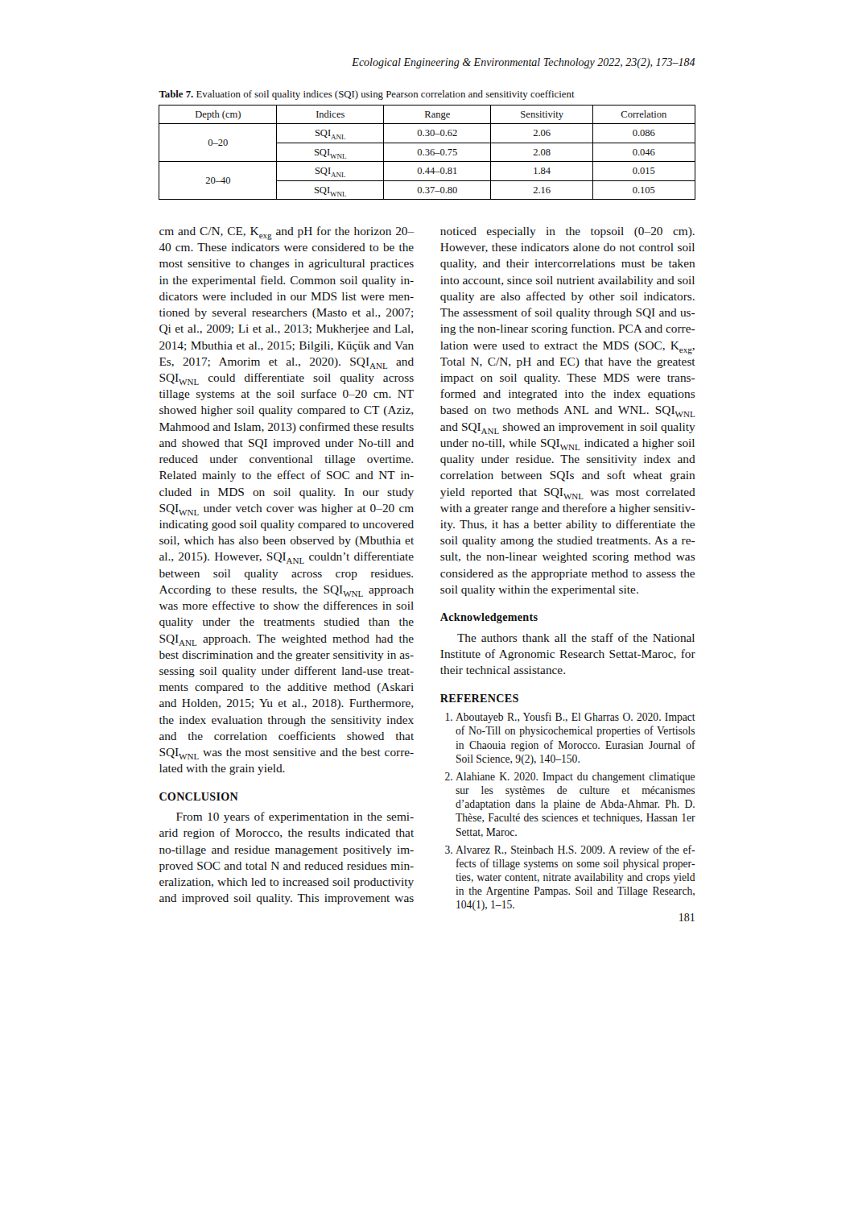Ecological Engineering & Environmental Technology 2022, 23(2), 173–184
Table 7. Evaluation of soil quality indices (SQI) using Pearson correlation and sensitivity coefficient
| Depth (cm) | Indices | Range | Sensitivity | Correlation |
| --- | --- | --- | --- | --- |
| 0–20 | SQI ANL | 0.30–0.62 | 2.06 | 0.086 |
| SQI WNL | 0.36–0.75 | 2.08 | 0.046 |
| 20–40 | SQI ANL | 0.44–0.81 | 1.84 | 0.015 |
| SQI WNL | 0.37–0.80 | 2.16 | 0.105 |
cm and C/N, CE, Kexg and pH for the horizon 20–40 cm. These indicators were considered to be the most sensitive to changes in agricultural practices in the experimental field. Common soil quality indicators were included in our MDS list were mentioned by several researchers (Masto et al., 2007; Qi et al., 2009; Li et al., 2013; Mukherjee and Lal, 2014; Mbuthia et al., 2015; Bilgili, Küçük and Van Es, 2017; Amorim et al., 2020). SQIANL and SQIWNL could differentiate soil quality across tillage systems at the soil surface 0–20 cm. NT showed higher soil quality compared to CT (Aziz, Mahmood and Islam, 2013) confirmed these results and showed that SQI improved under No-till and reduced under conventional tillage overtime. Related mainly to the effect of SOC and NT included in MDS on soil quality. In our study SQIWNL under vetch cover was higher at 0–20 cm indicating good soil quality compared to uncovered soil, which has also been observed by (Mbuthia et al., 2015). However, SQIANL couldn’t differentiate between soil quality across crop residues. According to these results, the SQIWNL approach was more effective to show the differences in soil quality under the treatments studied than the SQIANL approach. The weighted method had the best discrimination and the greater sensitivity in assessing soil quality under different land-use treatments compared to the additive method (Askari and Holden, 2015; Yu et al., 2018). Furthermore, the index evaluation through the sensitivity index and the correlation coefficients showed that SQIWNL was the most sensitive and the best correlated with the grain yield.
Conclusion
From 10 years of experimentation in the semi-arid region of Morocco, the results indicated that no-tillage and residue management positively improved SOC and total N and reduced residues mineralization, which led to increased soil productivity and improved soil quality. This improvement was noticed especially in the topsoil (0–20 cm). However, these indicators alone do not control soil quality, and their intercorrelations must be taken into account, since soil nutrient availability and soil quality are also affected by other soil indicators. The assessment of soil quality through SQI and using the non-linear scoring function. PCA and correlation were used to extract the MDS (SOC, Kexg, Total N, C/N, pH and EC) that have the greatest impact on soil quality. These MDS were transformed and integrated into the index equations based on two methods ANL and WNL. SQIWNL and SQIANL showed an improvement in soil quality under no-till, while SQIWNL indicated a higher soil quality under residue. The sensitivity index and correlation between SQIs and soft wheat grain yield reported that SQIWNL was most correlated with a greater range and therefore a higher sensitivity. Thus, it has a better ability to differentiate the soil quality among the studied treatments. As a result, the non-linear weighted scoring method was considered as the appropriate method to assess the soil quality within the experimental site.
Acknowledgements
The authors thank all the staff of the National Institute of Agronomic Research Settat-Maroc, for their technical assistance.
References
Aboutayeb R., Yousfi B., El Gharras O. 2020. Impact of No-Till on physicochemical properties of Vertisols in Chaouia region of Morocco. Eurasian Journal of Soil Science, 9(2), 140–150.
Alahiane K. 2020. Impact du changement climatique sur les systèmes de culture et mécanismes d’adaptation dans la plaine de Abda-Ahmar. Ph. D. Thèse, Faculté des sciences et techniques, Hassan 1er Settat, Maroc.
Alvarez R., Steinbach H.S. 2009. A review of the effects of tillage systems on some soil physical properties, water content, nitrate availability and crops yield in the Argentine Pampas. Soil and Tillage Research, 104(1), 1–15.
181